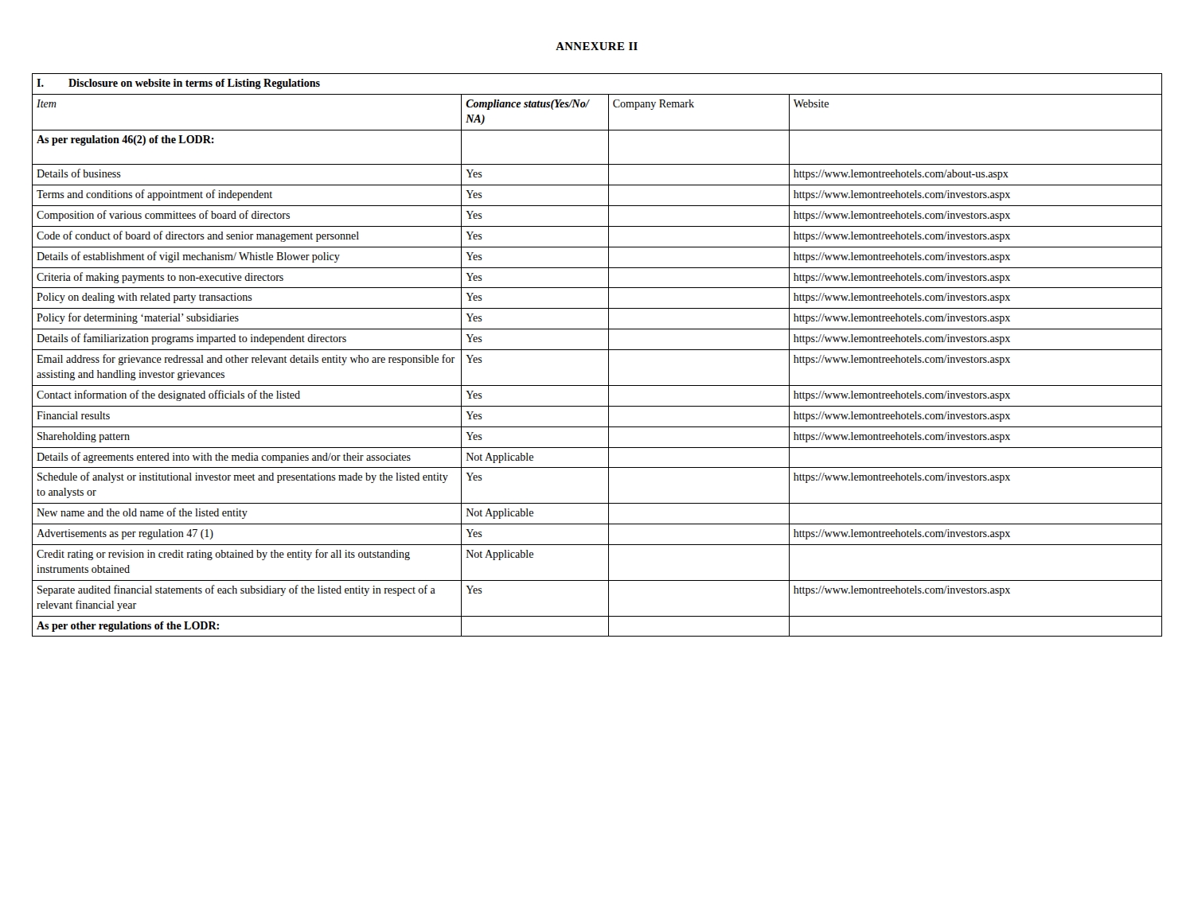ANNEXURE II
| I. Disclosure on website in terms of Listing Regulations |
| Item | Compliance status (Yes/No/ NA) | Company Remark | Website |
| As per regulation 46(2) of the LODR: | | | |
| Details of business | Yes | | https://www.lemontreehotels.com/about-us.aspx |
| Terms and conditions of appointment of independent | Yes | | https://www.lemontreehotels.com/investors.aspx |
| Composition of various committees of board of directors | Yes | | https://www.lemontreehotels.com/investors.aspx |
| Code of conduct of board of directors and senior management personnel | Yes | | https://www.lemontreehotels.com/investors.aspx |
| Details of establishment of vigil mechanism/ Whistle Blower policy | Yes | | https://www.lemontreehotels.com/investors.aspx |
| Criteria of making payments to non-executive directors | Yes | | https://www.lemontreehotels.com/investors.aspx |
| Policy on dealing with related party transactions | Yes | | https://www.lemontreehotels.com/investors.aspx |
| Policy for determining ‘material’ subsidiaries | Yes | | https://www.lemontreehotels.com/investors.aspx |
| Details of familiarization programs imparted to independent directors | Yes | | https://www.lemontreehotels.com/investors.aspx |
| Email address for grievance redressal and other relevant details entity who are responsible for assisting and handling investor grievances | Yes | | https://www.lemontreehotels.com/investors.aspx |
| Contact information of the designated officials of the listed | Yes | | https://www.lemontreehotels.com/investors.aspx |
| Financial results | Yes | | https://www.lemontreehotels.com/investors.aspx |
| Shareholding pattern | Yes | | https://www.lemontreehotels.com/investors.aspx |
| Details of agreements entered into with the media companies and/or their associates | Not Applicable | | |
| Schedule of analyst or institutional investor meet and presentations made by the listed entity to analysts or | Yes | | https://www.lemontreehotels.com/investors.aspx |
| New name and the old name of the listed entity | Not Applicable | | |
| Advertisements as per regulation 47 (1) | Yes | | https://www.lemontreehotels.com/investors.aspx |
| Credit rating or revision in credit rating obtained by the entity for all its outstanding instruments obtained | Not Applicable | | |
| Separate audited financial statements of each subsidiary of the listed entity in respect of a relevant financial year | Yes | | https://www.lemontreehotels.com/investors.aspx |
| As per other regulations of the LODR: | | | |